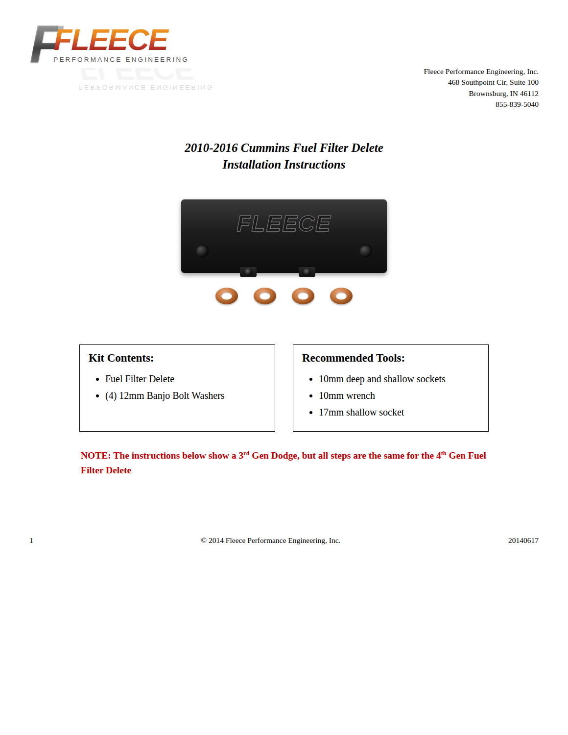F
FLEECE
PERFORMANCE ENGINEERING
FLEECE
PERFORMANCE ENGINEERING
Fleece Performance Engineering, Inc.
468 Southpoint Cir, Suite 100
Brownsburg, IN 46112
855-839-5040
2010-2016 Cummins Fuel Filter DeleteInstallation Instructions
FLEECE
Kit Contents:
Fuel Filter Delete
(4) 12mm Banjo Bolt Washers
Recommended Tools:
10mm deep and shallow sockets
10mm wrench
17mm shallow socket
NOTE: The instructions below show a 3rd Gen Dodge, but all steps are the same for the 4th Gen Fuel Filter Delete
1
© 2014 Fleece Performance Engineering, Inc.
20140617